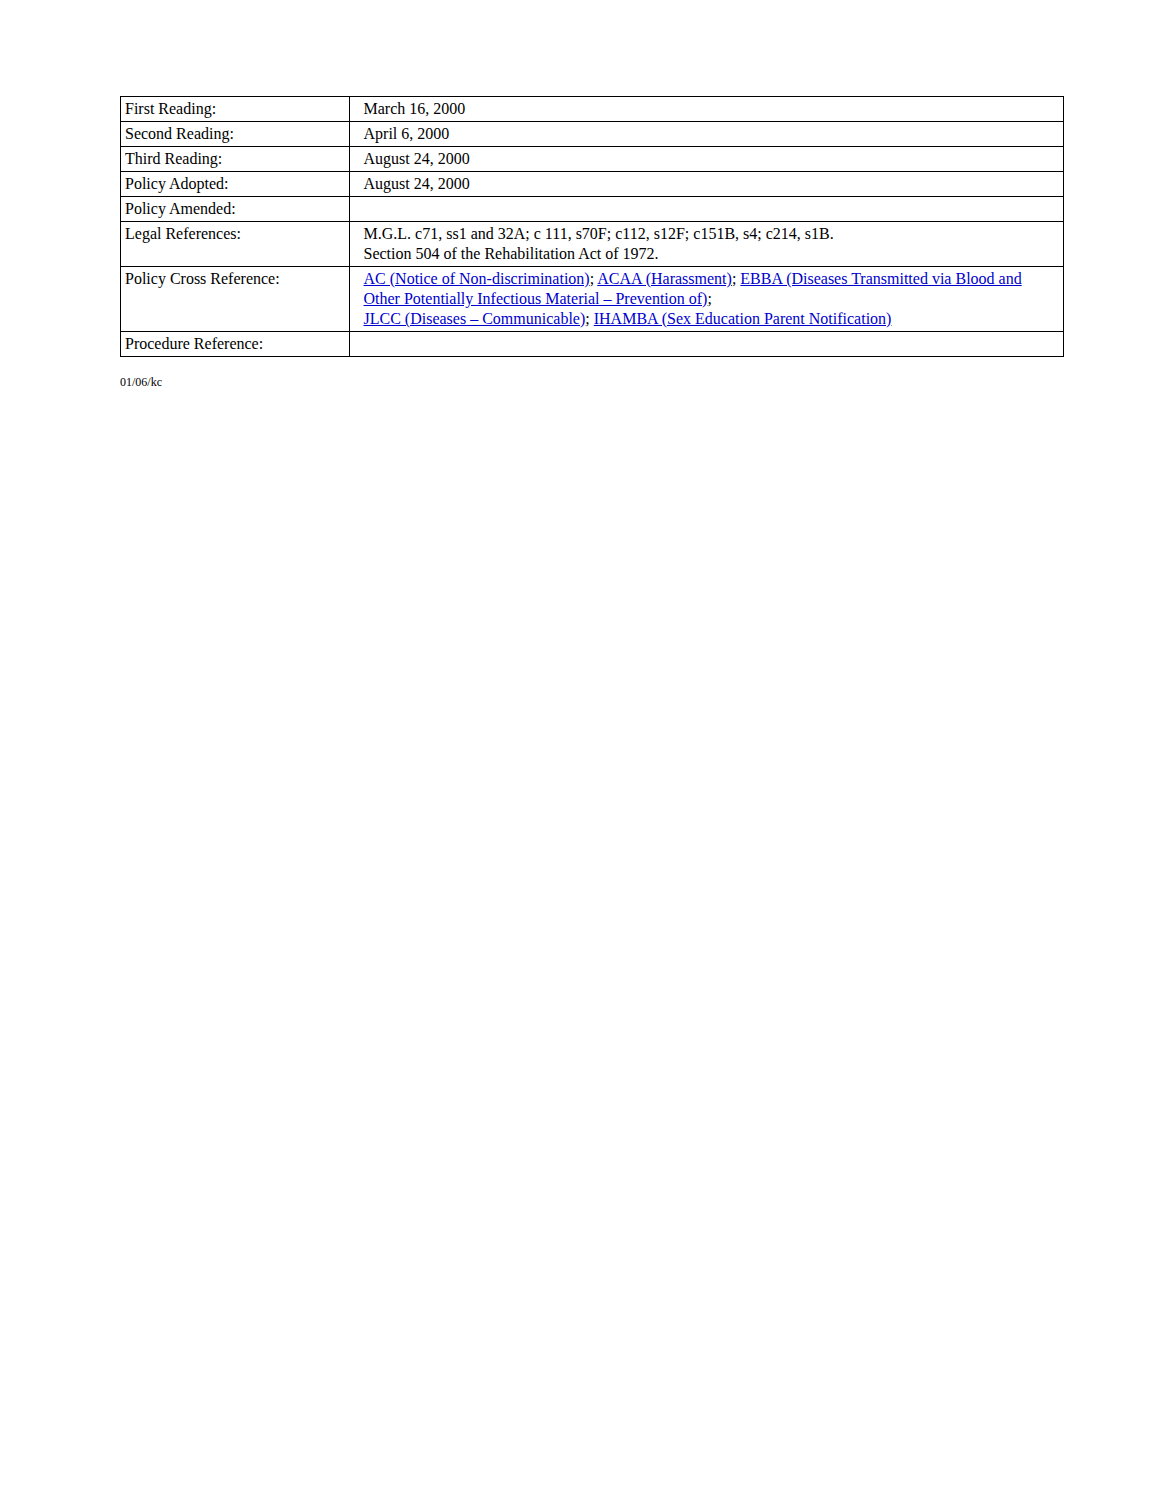| First Reading: | March 16, 2000 |
| Second Reading: | April 6, 2000 |
| Third Reading: | August 24, 2000 |
| Policy Adopted: | August 24, 2000 |
| Policy Amended: | |
| Legal References: | M.G.L. c71, ss1 and 32A; c 111, s70F; c112, s12F; c151B, s4; c214, s1B. Section 504 of the Rehabilitation Act of 1972. |
| Policy Cross Reference: | AC (Notice of Non-discrimination) ; ACAA (Harassment) ; EBBA (Diseases Transmitted via Blood and Other Potentially Infectious Material – Prevention of) ; JLCC (Diseases – Communicable) ; IHAMBA (Sex Education Parent Notification) |
| Procedure Reference: | |
01/06/kc